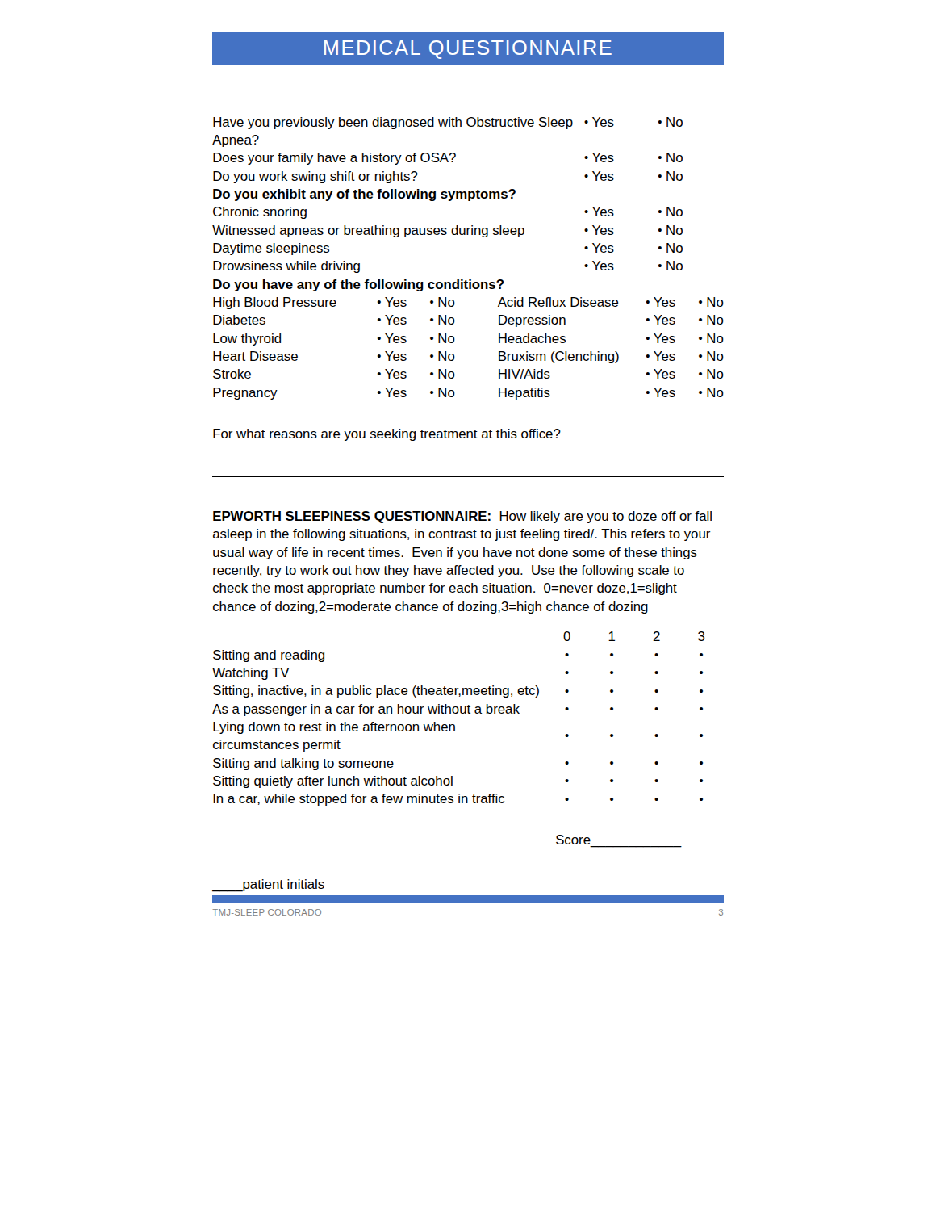MEDICAL QUESTIONNAIRE
| Have you previously been diagnosed with Obstructive Sleep Apnea? | • Yes | • No |
| Does your family have a history of OSA? | • Yes | • No |
| Do you work swing shift or nights? | • Yes | • No |
| Do you exhibit any of the following symptoms? |
| Chronic snoring | • Yes | • No |
| Witnessed apneas or breathing pauses during sleep | • Yes | • No |
| Daytime sleepiness | • Yes | • No |
| Drowsiness while driving | • Yes | • No |
| Do you have any of the following conditions? |
| High Blood Pressure | • Yes | • No | Acid Reflux Disease | • Yes | • No |
| Diabetes | • Yes | • No | Depression | • Yes | • No |
| Low thyroid | • Yes | • No | Headaches | • Yes | • No |
| Heart Disease | • Yes | • No | Bruxism (Clenching) | • Yes | • No |
| Stroke | • Yes | • No | HIV/Aids | • Yes | • No |
| Pregnancy | • Yes | • No | Hepatitis | • Yes | • No |
For what reasons are you seeking treatment at this office?
EPWORTH SLEEPINESS QUESTIONNAIRE: How likely are you to doze off or fall asleep in the following situations, in contrast to just feeling tired/. This refers to your usual way of life in recent times. Even if you have not done some of these things recently, try to work out how they have affected you. Use the following scale to check the most appropriate number for each situation. 0=never doze,1=slight chance of dozing,2=moderate chance of dozing,3=high chance of dozing
| | 0 | 1 | 2 | 3 |
| Sitting and reading | • | • | • | • |
| Watching TV | • | • | • | • |
| Sitting, inactive, in a public place (theater,meeting, etc) | • | • | • | • |
| As a passenger in a car for an hour without a break | • | • | • | • |
| Lying down to rest in the afternoon when circumstances permit | • | • | • | • |
| Sitting and talking to someone | • | • | • | • |
| Sitting quietly after lunch without alcohol | • | • | • | • |
| In a car, while stopped for a few minutes in traffic | • | • | • | • |
Score____________
____patient initials
TMJ-SLEEP COLORADO 3